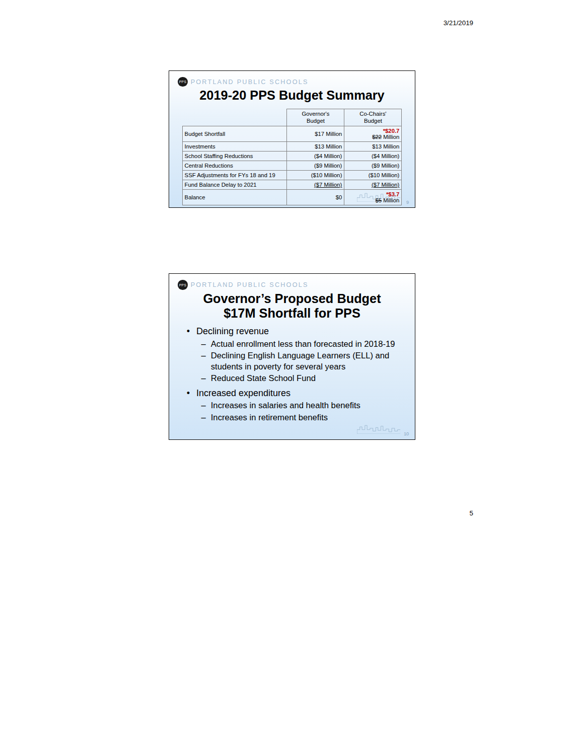3/21/2019
PPS
PORTLAND PUBLIC SCHOOLS
2019-20 PPS Budget Summary
| | Governor's Budget | Co-Chairs' Budget |
| Budget Shortfall | $17 Million | *$20.7 $22 Million |
| Investments | $13 Million | $13 Million |
| School Staffing Reductions | ($4 Million) | ($4 Million) |
| Central Reductions | ($9 Million) | ($9 Million) |
| SSF Adjustments for FYs 18 and 19 | ($10 Million) | ($10 Million) |
| Fund Balance Delay to 2021 | ($7 Million) | ($7 Million) |
| Balance | $0 | *$3.7 $5 Million |
* Revised 3-21-2019
9
PPS
PORTLAND PUBLIC SCHOOLS
Governor’s Proposed Budget
$17M Shortfall for PPS
Declining revenue
Actual enrollment less than forecasted in 2018-19
Declining English Language Learners (ELL) and students in poverty for several years
Reduced State School Fund
Increased expenditures
Increases in salaries and health benefits
Increases in retirement benefits
10
5